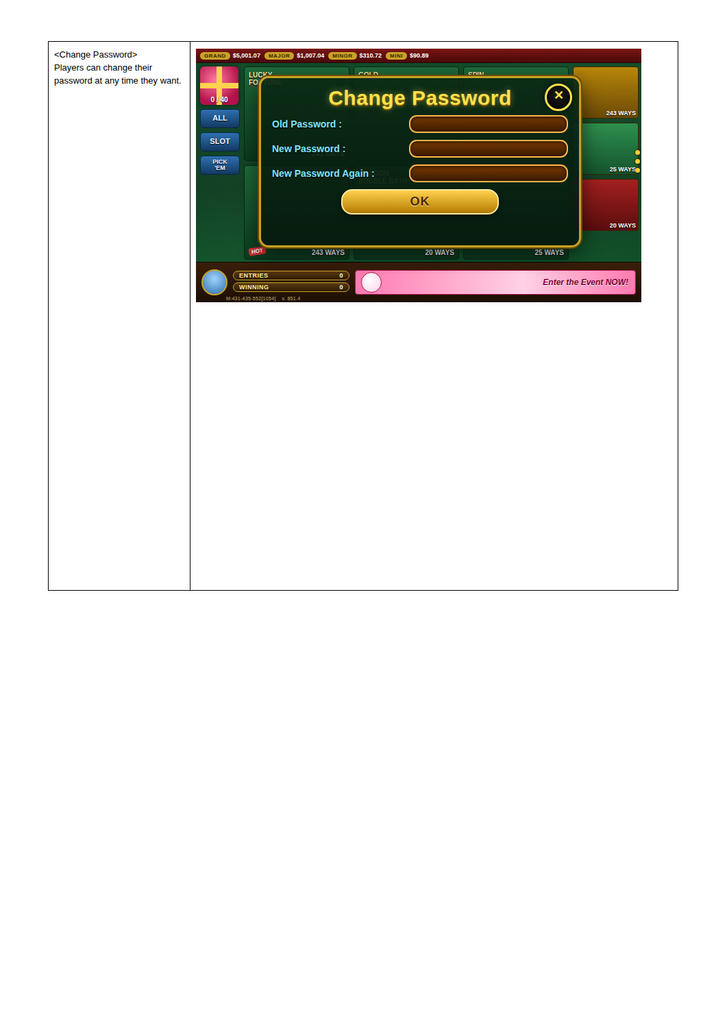| <Change Password> Players can change their password at any time they want. | GRAND $5,001.07 MAJOR $1,007.04 MINOR $310.72 MINI $90.89 0 / 40 ALL SLOT PICK 'EM LUCKY FORTUNE 243 WAYS GOLD 16 WAYS SPIN 50 WAYS HOT 243 WAYS DRAGON BUBBLE BATH 20 WAYS ROBIN HOOD 25 WAYS 243 WAYS 25 WAYS 20 WAYS ✕ Change Password Old Password : New Password : New Password Again : OK ENTRIES 0 WINNING 0 M:431-435-552[1054] v. 851.4 Enter the Event NOW! |